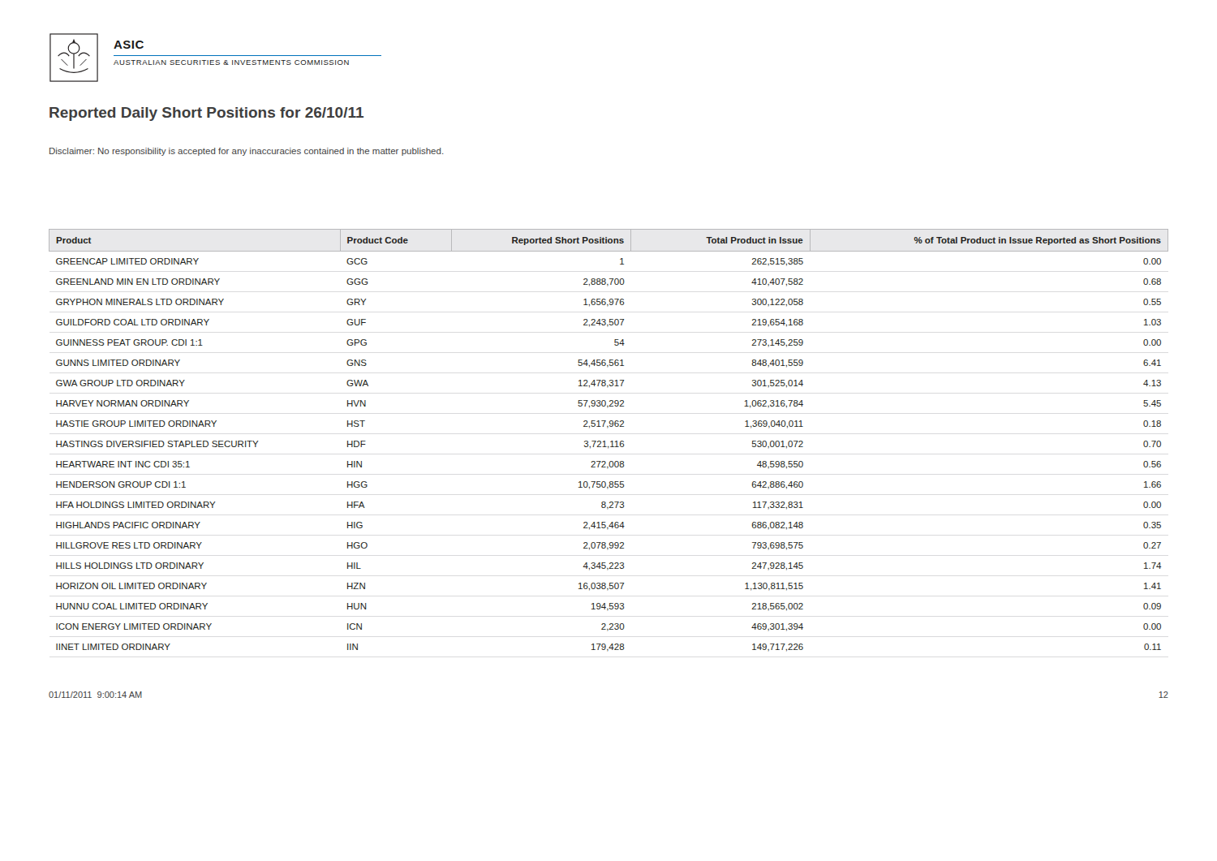ASIC
Australian Securities & Investments Commission
Reported Daily Short Positions for 26/10/11
Disclaimer: No responsibility is accepted for any inaccuracies contained in the matter published.
| Product | Product Code | Reported Short Positions | Total Product in Issue | % of Total Product in Issue Reported as Short Positions |
| --- | --- | --- | --- | --- |
| GREENCAP LIMITED ORDINARY | GCG | 1 | 262,515,385 | 0.00 |
| GREENLAND MIN EN LTD ORDINARY | GGG | 2,888,700 | 410,407,582 | 0.68 |
| GRYPHON MINERALS LTD ORDINARY | GRY | 1,656,976 | 300,122,058 | 0.55 |
| GUILDFORD COAL LTD ORDINARY | GUF | 2,243,507 | 219,654,168 | 1.03 |
| GUINNESS PEAT GROUP. CDI 1:1 | GPG | 54 | 273,145,259 | 0.00 |
| GUNNS LIMITED ORDINARY | GNS | 54,456,561 | 848,401,559 | 6.41 |
| GWA GROUP LTD ORDINARY | GWA | 12,478,317 | 301,525,014 | 4.13 |
| HARVEY NORMAN ORDINARY | HVN | 57,930,292 | 1,062,316,784 | 5.45 |
| HASTIE GROUP LIMITED ORDINARY | HST | 2,517,962 | 1,369,040,011 | 0.18 |
| HASTINGS DIVERSIFIED STAPLED SECURITY | HDF | 3,721,116 | 530,001,072 | 0.70 |
| HEARTWARE INT INC CDI 35:1 | HIN | 272,008 | 48,598,550 | 0.56 |
| HENDERSON GROUP CDI 1:1 | HGG | 10,750,855 | 642,886,460 | 1.66 |
| HFA HOLDINGS LIMITED ORDINARY | HFA | 8,273 | 117,332,831 | 0.00 |
| HIGHLANDS PACIFIC ORDINARY | HIG | 2,415,464 | 686,082,148 | 0.35 |
| HILLGROVE RES LTD ORDINARY | HGO | 2,078,992 | 793,698,575 | 0.27 |
| HILLS HOLDINGS LTD ORDINARY | HIL | 4,345,223 | 247,928,145 | 1.74 |
| HORIZON OIL LIMITED ORDINARY | HZN | 16,038,507 | 1,130,811,515 | 1.41 |
| HUNNU COAL LIMITED ORDINARY | HUN | 194,593 | 218,565,002 | 0.09 |
| ICON ENERGY LIMITED ORDINARY | ICN | 2,230 | 469,301,394 | 0.00 |
| IINET LIMITED ORDINARY | IIN | 179,428 | 149,717,226 | 0.11 |
01/11/2011 9:00:14 AM
12